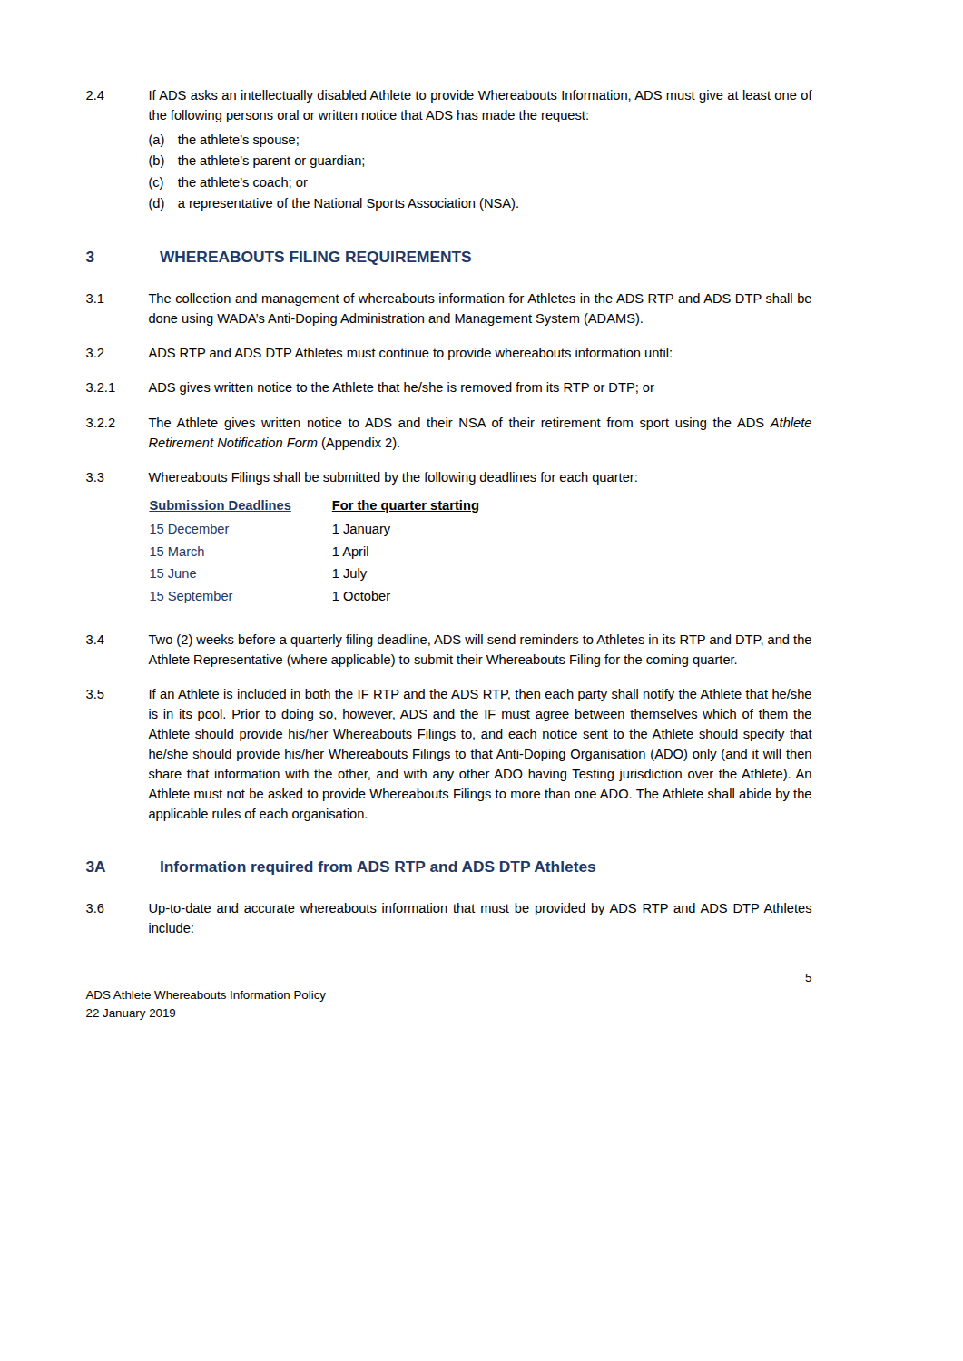2.4
If ADS asks an intellectually disabled Athlete to provide Whereabouts Information, ADS must give at least one of the following persons oral or written notice that ADS has made the request:
(a) the athlete’s spouse;
(b) the athlete’s parent or guardian;
(c) the athlete’s coach; or
(d) a representative of the National Sports Association (NSA).
3 WHEREABOUTS FILING REQUIREMENTS
3.1
The collection and management of whereabouts information for Athletes in the ADS RTP and ADS DTP shall be done using WADA’s Anti-Doping Administration and Management System (ADAMS).
3.2
ADS RTP and ADS DTP Athletes must continue to provide whereabouts information until:
3.2.1
ADS gives written notice to the Athlete that he/she is removed from its RTP or DTP; or
3.2.2
The Athlete gives written notice to ADS and their NSA of their retirement from sport using the ADS Athlete Retirement Notification Form (Appendix 2).
3.3
Whereabouts Filings shall be submitted by the following deadlines for each quarter:
| Submission Deadlines | For the quarter starting |
| --- | --- |
| 15 December | 1 January |
| 15 March | 1 April |
| 15 June | 1 July |
| 15 September | 1 October |
3.4
Two (2) weeks before a quarterly filing deadline, ADS will send reminders to Athletes in its RTP and DTP, and the Athlete Representative (where applicable) to submit their Whereabouts Filing for the coming quarter.
3.5
If an Athlete is included in both the IF RTP and the ADS RTP, then each party shall notify the Athlete that he/she is in its pool. Prior to doing so, however, ADS and the IF must agree between themselves which of them the Athlete should provide his/her Whereabouts Filings to, and each notice sent to the Athlete should specify that he/she should provide his/her Whereabouts Filings to that Anti-Doping Organisation (ADO) only (and it will then share that information with the other, and with any other ADO having Testing jurisdiction over the Athlete). An Athlete must not be asked to provide Whereabouts Filings to more than one ADO. The Athlete shall abide by the applicable rules of each organisation.
3A Information required from ADS RTP and ADS DTP Athletes
3.6
Up-to-date and accurate whereabouts information that must be provided by ADS RTP and ADS DTP Athletes include:
5
ADS Athlete Whereabouts Information Policy
22 January 2019